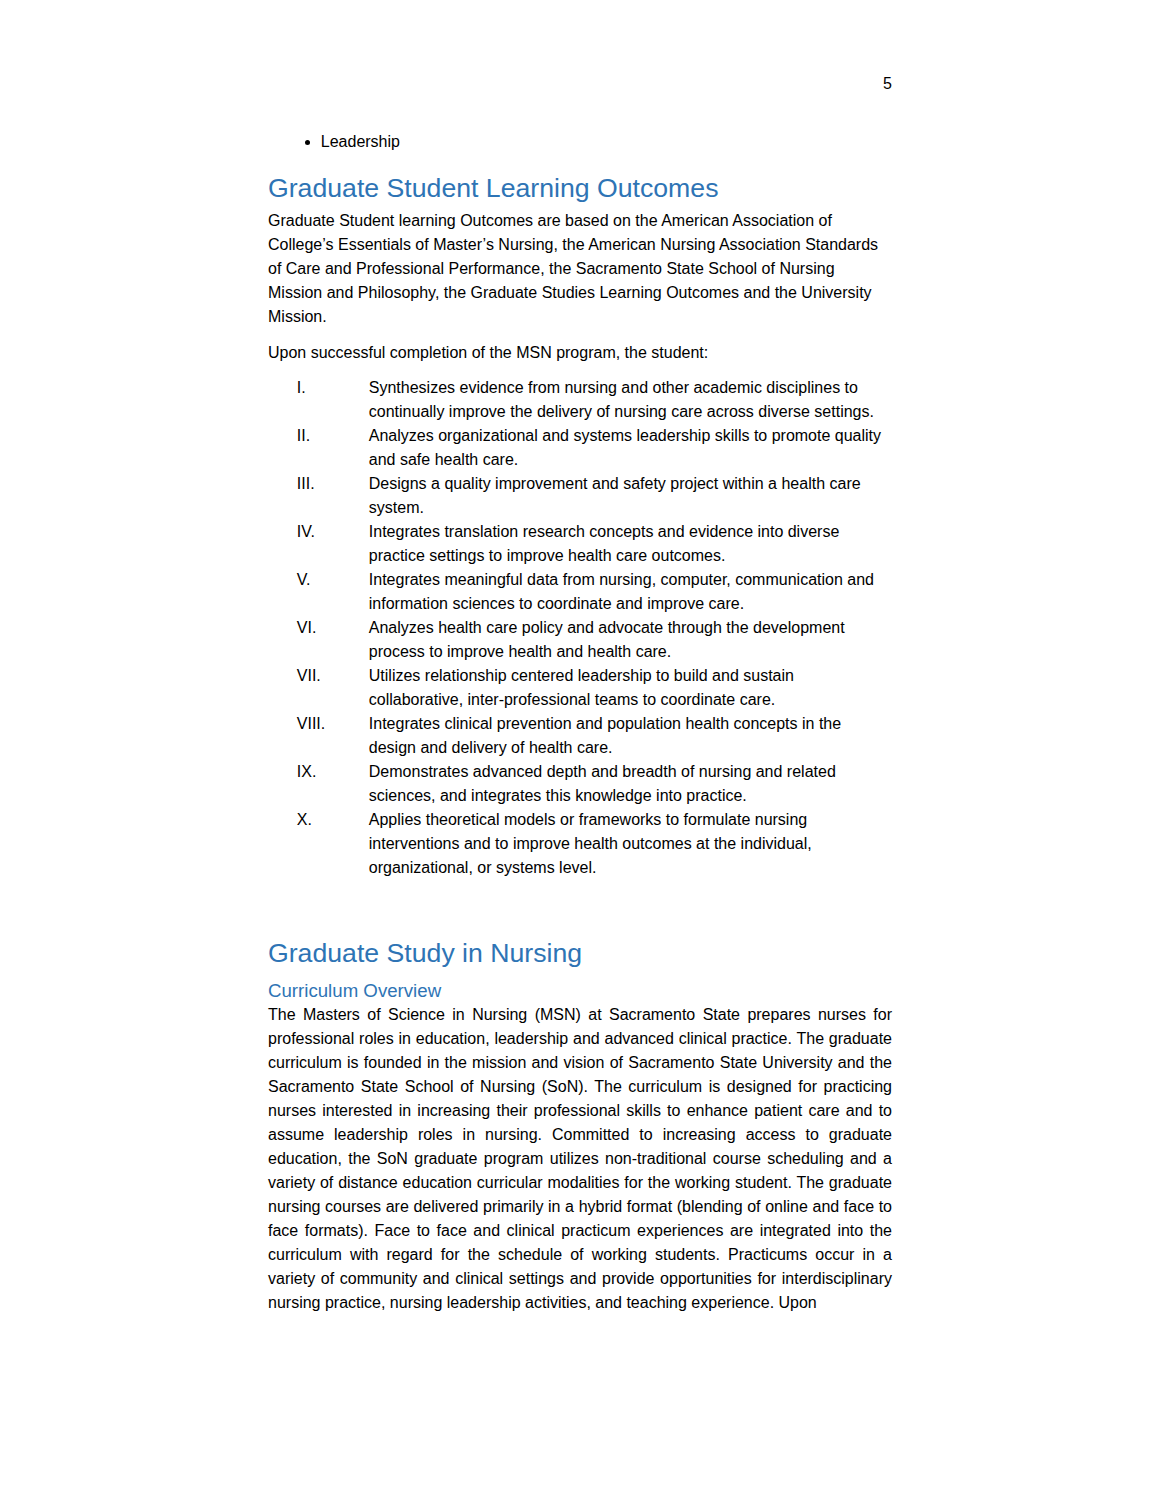5
Leadership
Graduate Student Learning Outcomes
Graduate Student learning Outcomes are based on the American Association of College’s Essentials of Master’s Nursing, the American Nursing Association Standards of Care and Professional Performance, the Sacramento State School of Nursing Mission and Philosophy, the Graduate Studies Learning Outcomes and the University Mission.
Upon successful completion of the MSN program, the student:
Synthesizes evidence from nursing and other academic disciplines to continually improve the delivery of nursing care across diverse settings.
Analyzes organizational and systems leadership skills to promote quality and safe health care.
Designs a quality improvement and safety project within a health care system.
Integrates translation research concepts and evidence into diverse practice settings to improve health care outcomes.
Integrates meaningful data from nursing, computer, communication and information sciences to coordinate and improve care.
Analyzes health care policy and advocate through the development process to improve health and health care.
Utilizes relationship centered leadership to build and sustain collaborative, inter-professional teams to coordinate care.
Integrates clinical prevention and population health concepts in the design and delivery of health care.
Demonstrates advanced depth and breadth of nursing and related sciences, and integrates this knowledge into practice.
Applies theoretical models or frameworks to formulate nursing interventions and to improve health outcomes at the individual, organizational, or systems level.
Graduate Study in Nursing
Curriculum Overview
The Masters of Science in Nursing (MSN) at Sacramento State prepares nurses for professional roles in education, leadership and advanced clinical practice. The graduate curriculum is founded in the mission and vision of Sacramento State University and the Sacramento State School of Nursing (SoN). The curriculum is designed for practicing nurses interested in increasing their professional skills to enhance patient care and to assume leadership roles in nursing. Committed to increasing access to graduate education, the SoN graduate program utilizes non-traditional course scheduling and a variety of distance education curricular modalities for the working student. The graduate nursing courses are delivered primarily in a hybrid format (blending of online and face to face formats). Face to face and clinical practicum experiences are integrated into the curriculum with regard for the schedule of working students. Practicums occur in a variety of community and clinical settings and provide opportunities for interdisciplinary nursing practice, nursing leadership activities, and teaching experience. Upon